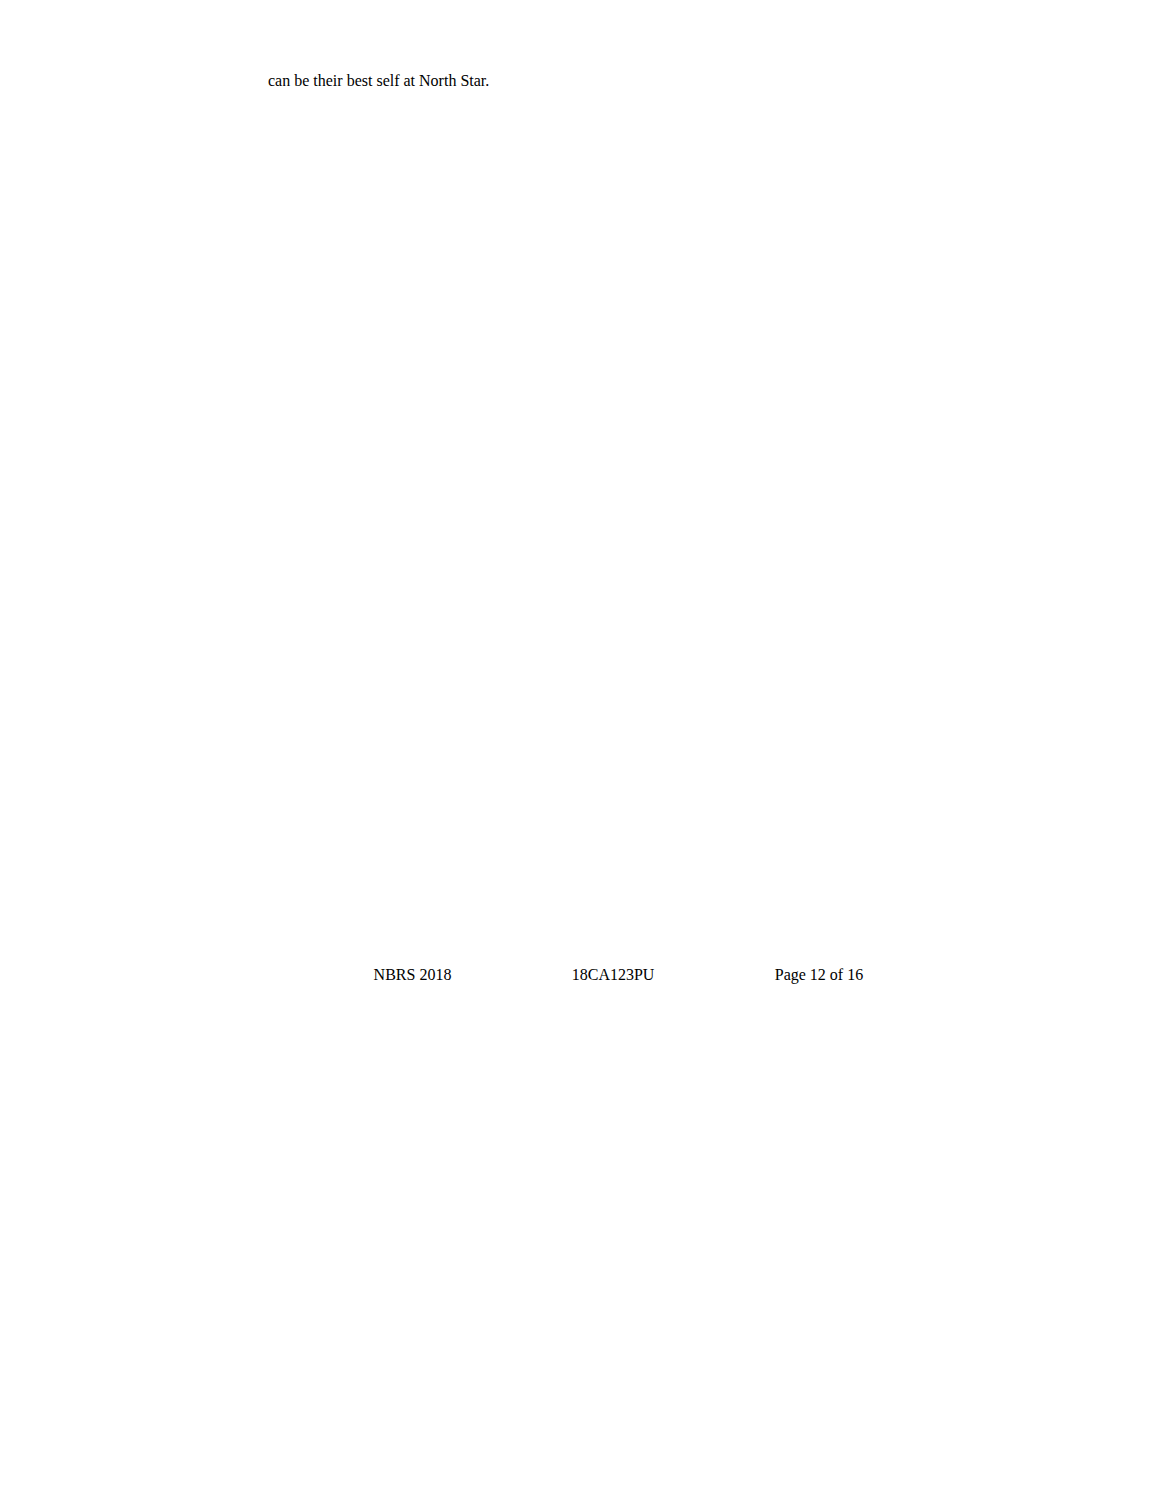can be their best self at North Star.
NBRS 2018 18CA123PU Page 12 of 16